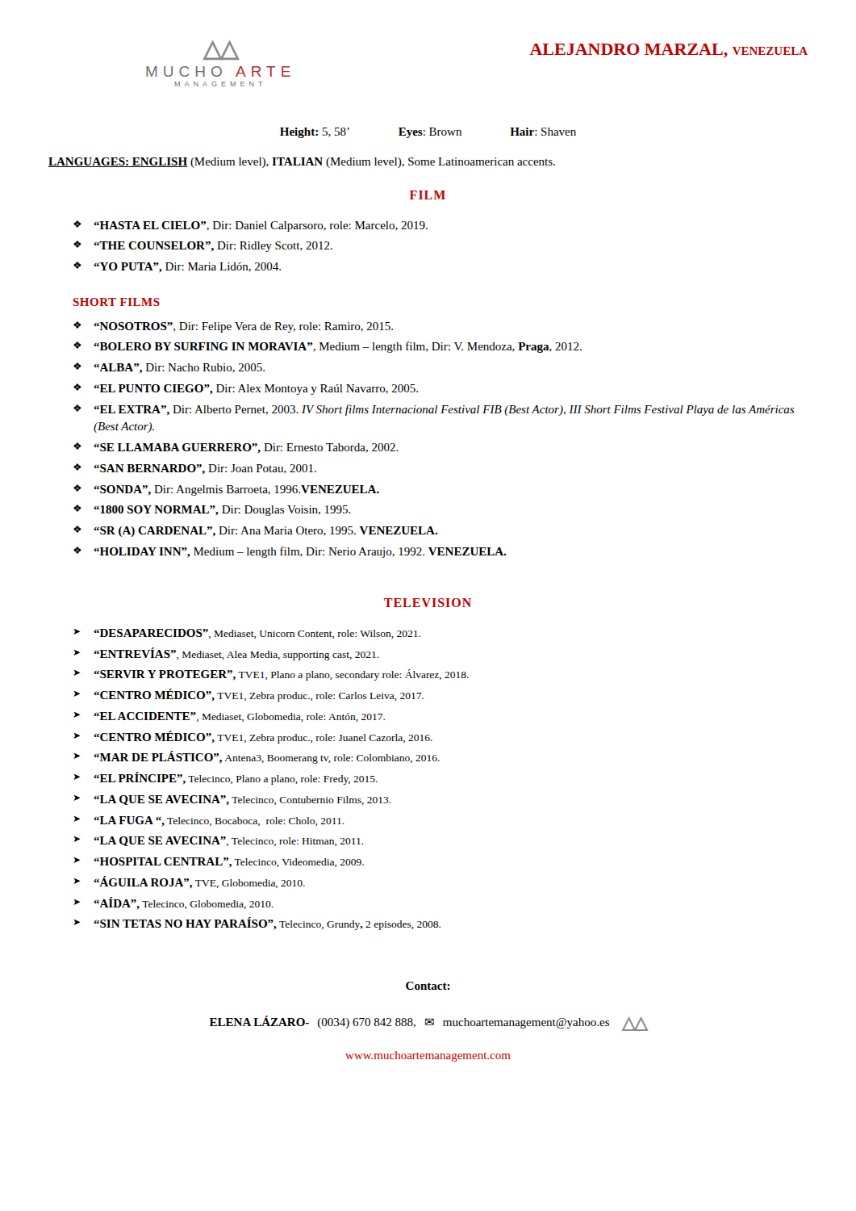△△
MUCHO ARTE
MANAGEMENT
ALEJANDRO MARZAL, VENEZUELA
Height: 5, 58’ Eyes: Brown Hair: Shaven
LANGUAGES: ENGLISH (Medium level), ITALIAN (Medium level), Some Latinoamerican accents.
FILM
“HASTA EL CIELO”, Dir: Daniel Calparsoro, role: Marcelo, 2019.
“THE COUNSELOR”, Dir: Ridley Scott, 2012.
“YO PUTA”, Dir: Maria Lidón, 2004.
SHORT FILMS
“NOSOTROS”, Dir: Felipe Vera de Rey, role: Ramiro, 2015.
“BOLERO BY SURFING IN MORAVIA”, Medium – length film, Dir: V. Mendoza, Praga, 2012.
“ALBA”, Dir: Nacho Rubio, 2005.
“EL PUNTO CIEGO”, Dir: Alex Montoya y Raúl Navarro, 2005.
“EL EXTRA”, Dir: Alberto Pernet, 2003. IV Short films Internacional Festival FIB (Best Actor), III Short Films Festival Playa de las Américas (Best Actor).
“SE LLAMABA GUERRERO”, Dir: Ernesto Taborda, 2002.
“SAN BERNARDO”, Dir: Joan Potau, 2001.
“SONDA”, Dir: Angelmis Barroeta, 1996.VENEZUELA.
“1800 SOY NORMAL”, Dir: Douglas Voisin, 1995.
“SR (A) CARDENAL”, Dir: Ana Maria Otero, 1995. VENEZUELA.
“HOLIDAY INN”, Medium – length film, Dir: Nerio Araujo, 1992. VENEZUELA.
TELEVISION
“DESAPARECIDOS”, Mediaset, Unicorn Content, role: Wilson, 2021.
“ENTREVÍAS”, Mediaset, Alea Media, supporting cast, 2021.
“SERVIR Y PROTEGER”, TVE1, Plano a plano, secondary role: Álvarez, 2018.
“CENTRO MÉDICO”, TVE1, Zebra produc., role: Carlos Leiva, 2017.
“EL ACCIDENTE”, Mediaset, Globomedia, role: Antón, 2017.
“CENTRO MÉDICO”, TVE1, Zebra produc., role: Juanel Cazorla, 2016.
“MAR DE PLÁSTICO”, Antena3, Boomerang tv, role: Colombiano, 2016.
“EL PRÍNCIPE”, Telecinco, Plano a plano, role: Fredy, 2015.
“LA QUE SE AVECINA”, Telecinco, Contubernio Films, 2013.
“LA FUGA “, Telecinco, Bocaboca, role: Cholo, 2011.
“LA QUE SE AVECINA”, Telecinco, role: Hitman, 2011.
“HOSPITAL CENTRAL”, Telecinco, Videomedia, 2009.
“ÁGUILA ROJA”, TVE, Globomedia, 2010.
“AÍDA”, Telecinco, Globomedia, 2010.
“SIN TETAS NO HAY PARAÍSO”, Telecinco, Grundy, 2 episodes, 2008.
Contact:
ELENA LÁZARO- (0034) 670 842 888, ✉ muchoartemanagement@yahoo.es △△
www.muchoartemanagement.com